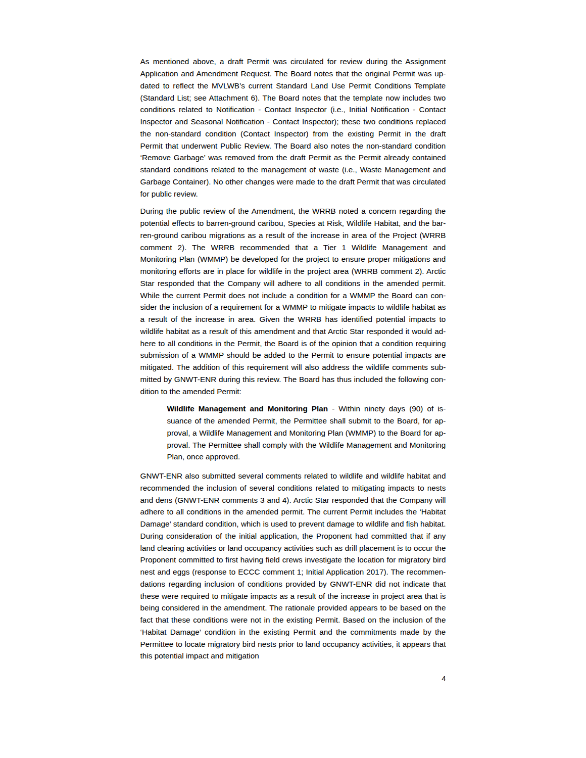As mentioned above, a draft Permit was circulated for review during the Assignment Application and Amendment Request. The Board notes that the original Permit was updated to reflect the MVLWB’s current Standard Land Use Permit Conditions Template (Standard List; see Attachment 6). The Board notes that the template now includes two conditions related to Notification - Contact Inspector (i.e., Initial Notification - Contact Inspector and Seasonal Notification - Contact Inspector); these two conditions replaced the non-standard condition (Contact Inspector) from the existing Permit in the draft Permit that underwent Public Review. The Board also notes the non-standard condition ‘Remove Garbage’ was removed from the draft Permit as the Permit already contained standard conditions related to the management of waste (i.e., Waste Management and Garbage Container). No other changes were made to the draft Permit that was circulated for public review.
During the public review of the Amendment, the WRRB noted a concern regarding the potential effects to barren-ground caribou, Species at Risk, Wildlife Habitat, and the barren-ground caribou migrations as a result of the increase in area of the Project (WRRB comment 2). The WRRB recommended that a Tier 1 Wildlife Management and Monitoring Plan (WMMP) be developed for the project to ensure proper mitigations and monitoring efforts are in place for wildlife in the project area (WRRB comment 2). Arctic Star responded that the Company will adhere to all conditions in the amended permit. While the current Permit does not include a condition for a WMMP the Board can consider the inclusion of a requirement for a WMMP to mitigate impacts to wildlife habitat as a result of the increase in area. Given the WRRB has identified potential impacts to wildlife habitat as a result of this amendment and that Arctic Star responded it would adhere to all conditions in the Permit, the Board is of the opinion that a condition requiring submission of a WMMP should be added to the Permit to ensure potential impacts are mitigated. The addition of this requirement will also address the wildlife comments submitted by GNWT-ENR during this review. The Board has thus included the following condition to the amended Permit:
Wildlife Management and Monitoring Plan - Within ninety days (90) of issuance of the amended Permit, the Permittee shall submit to the Board, for approval, a Wildlife Management and Monitoring Plan (WMMP) to the Board for approval. The Permittee shall comply with the Wildlife Management and Monitoring Plan, once approved.
GNWT-ENR also submitted several comments related to wildlife and wildlife habitat and recommended the inclusion of several conditions related to mitigating impacts to nests and dens (GNWT-ENR comments 3 and 4). Arctic Star responded that the Company will adhere to all conditions in the amended permit. The current Permit includes the ‘Habitat Damage’ standard condition, which is used to prevent damage to wildlife and fish habitat. During consideration of the initial application, the Proponent had committed that if any land clearing activities or land occupancy activities such as drill placement is to occur the Proponent committed to first having field crews investigate the location for migratory bird nest and eggs (response to ECCC comment 1; Initial Application 2017). The recommendations regarding inclusion of conditions provided by GNWT-ENR did not indicate that these were required to mitigate impacts as a result of the increase in project area that is being considered in the amendment. The rationale provided appears to be based on the fact that these conditions were not in the existing Permit. Based on the inclusion of the ‘Habitat Damage’ condition in the existing Permit and the commitments made by the Permittee to locate migratory bird nests prior to land occupancy activities, it appears that this potential impact and mitigation
4